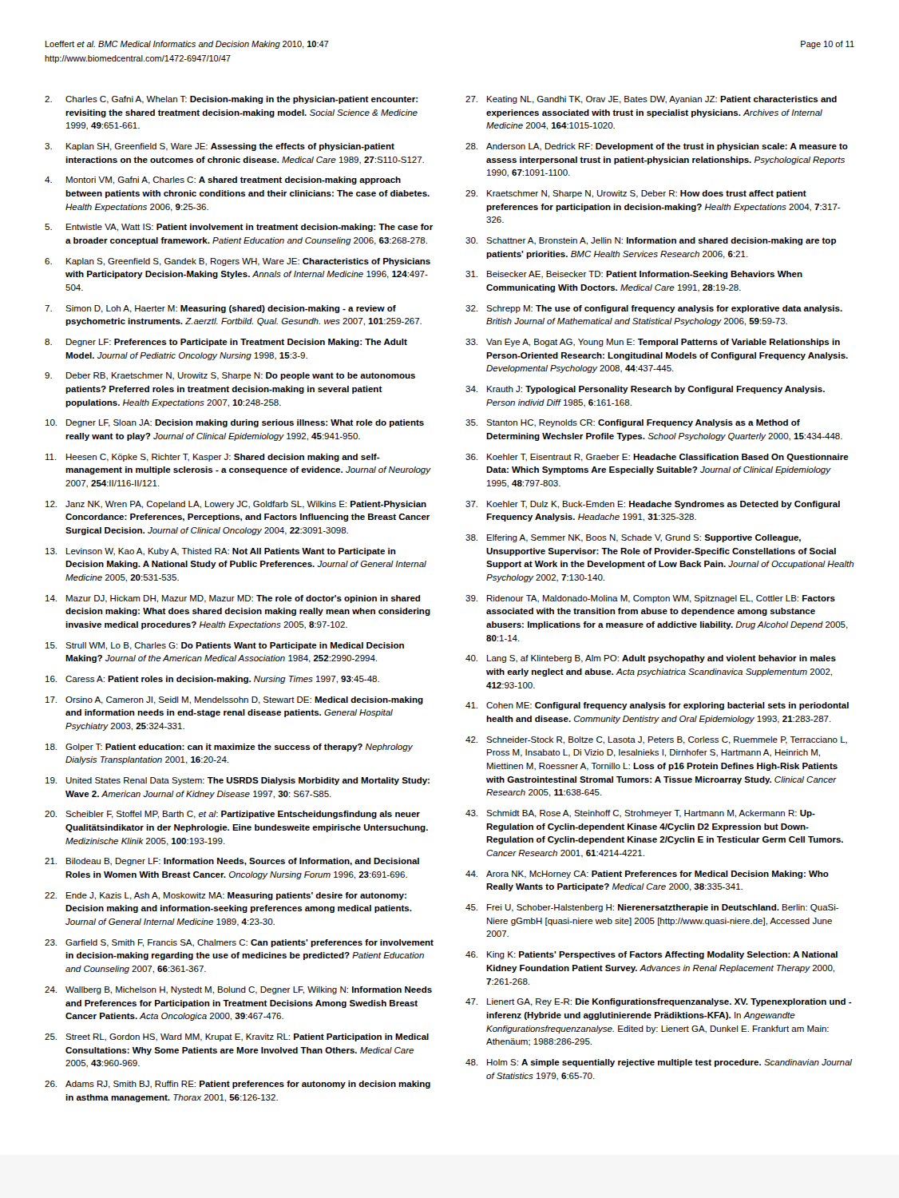Loeffert et al. BMC Medical Informatics and Decision Making 2010, 10:47
http://www.biomedcentral.com/1472-6947/10/47
Page 10 of 11
2. Charles C, Gafni A, Whelan T: Decision-making in the physician-patient encounter: revisiting the shared treatment decision-making model. Social Science & Medicine 1999, 49:651-661.
3. Kaplan SH, Greenfield S, Ware JE: Assessing the effects of physician-patient interactions on the outcomes of chronic disease. Medical Care 1989, 27:S110-S127.
4. Montori VM, Gafni A, Charles C: A shared treatment decision-making approach between patients with chronic conditions and their clinicians: The case of diabetes. Health Expectations 2006, 9:25-36.
5. Entwistle VA, Watt IS: Patient involvement in treatment decision-making: The case for a broader conceptual framework. Patient Education and Counseling 2006, 63:268-278.
6. Kaplan S, Greenfield S, Gandek B, Rogers WH, Ware JE: Characteristics of Physicians with Participatory Decision-Making Styles. Annals of Internal Medicine 1996, 124:497-504.
7. Simon D, Loh A, Haerter M: Measuring (shared) decision-making - a review of psychometric instruments. Z.aerztl. Fortbild. Qual. Gesundh. wes 2007, 101:259-267.
8. Degner LF: Preferences to Participate in Treatment Decision Making: The Adult Model. Journal of Pediatric Oncology Nursing 1998, 15:3-9.
9. Deber RB, Kraetschmer N, Urowitz S, Sharpe N: Do people want to be autonomous patients? Preferred roles in treatment decision-making in several patient populations. Health Expectations 2007, 10:248-258.
10. Degner LF, Sloan JA: Decision making during serious illness: What role do patients really want to play? Journal of Clinical Epidemiology 1992, 45:941-950.
11. Heesen C, Köpke S, Richter T, Kasper J: Shared decision making and self-management in multiple sclerosis - a consequence of evidence. Journal of Neurology 2007, 254:II/116-II/121.
12. Janz NK, Wren PA, Copeland LA, Lowery JC, Goldfarb SL, Wilkins E: Patient-Physician Concordance: Preferences, Perceptions, and Factors Influencing the Breast Cancer Surgical Decision. Journal of Clinical Oncology 2004, 22:3091-3098.
13. Levinson W, Kao A, Kuby A, Thisted RA: Not All Patients Want to Participate in Decision Making. A National Study of Public Preferences. Journal of General Internal Medicine 2005, 20:531-535.
14. Mazur DJ, Hickam DH, Mazur MD, Mazur MD: The role of doctor's opinion in shared decision making: What does shared decision making really mean when considering invasive medical procedures? Health Expectations 2005, 8:97-102.
15. Strull WM, Lo B, Charles G: Do Patients Want to Participate in Medical Decision Making? Journal of the American Medical Association 1984, 252:2990-2994.
16. Caress A: Patient roles in decision-making. Nursing Times 1997, 93:45-48.
17. Orsino A, Cameron JI, Seidl M, Mendelssohn D, Stewart DE: Medical decision-making and information needs in end-stage renal disease patients. General Hospital Psychiatry 2003, 25:324-331.
18. Golper T: Patient education: can it maximize the success of therapy? Nephrology Dialysis Transplantation 2001, 16:20-24.
19. United States Renal Data System: The USRDS Dialysis Morbidity and Mortality Study: Wave 2. American Journal of Kidney Disease 1997, 30: S67-S85.
20. Scheibler F, Stoffel MP, Barth C, et al: Partizipative Entscheidungsfindung als neuer Qualitätsindikator in der Nephrologie. Eine bundesweite empirische Untersuchung. Medizinische Klinik 2005, 100:193-199.
21. Bilodeau B, Degner LF: Information Needs, Sources of Information, and Decisional Roles in Women With Breast Cancer. Oncology Nursing Forum 1996, 23:691-696.
22. Ende J, Kazis L, Ash A, Moskowitz MA: Measuring patients' desire for autonomy: Decision making and information-seeking preferences among medical patients. Journal of General Internal Medicine 1989, 4:23-30.
23. Garfield S, Smith F, Francis SA, Chalmers C: Can patients' preferences for involvement in decision-making regarding the use of medicines be predicted? Patient Education and Counseling 2007, 66:361-367.
24. Wallberg B, Michelson H, Nystedt M, Bolund C, Degner LF, Wilking N: Information Needs and Preferences for Participation in Treatment Decisions Among Swedish Breast Cancer Patients. Acta Oncologica 2000, 39:467-476.
25. Street RL, Gordon HS, Ward MM, Krupat E, Kravitz RL: Patient Participation in Medical Consultations: Why Some Patients are More Involved Than Others. Medical Care 2005, 43:960-969.
26. Adams RJ, Smith BJ, Ruffin RE: Patient preferences for autonomy in decision making in asthma management. Thorax 2001, 56:126-132.
27. Keating NL, Gandhi TK, Orav JE, Bates DW, Ayanian JZ: Patient characteristics and experiences associated with trust in specialist physicians. Archives of Internal Medicine 2004, 164:1015-1020.
28. Anderson LA, Dedrick RF: Development of the trust in physician scale: A measure to assess interpersonal trust in patient-physician relationships. Psychological Reports 1990, 67:1091-1100.
29. Kraetschmer N, Sharpe N, Urowitz S, Deber R: How does trust affect patient preferences for participation in decision-making? Health Expectations 2004, 7:317-326.
30. Schattner A, Bronstein A, Jellin N: Information and shared decision-making are top patients' priorities. BMC Health Services Research 2006, 6:21.
31. Beisecker AE, Beisecker TD: Patient Information-Seeking Behaviors When Communicating With Doctors. Medical Care 1991, 28:19-28.
32. Schrepp M: The use of configural frequency analysis for explorative data analysis. British Journal of Mathematical and Statistical Psychology 2006, 59:59-73.
33. Van Eye A, Bogat AG, Young Mun E: Temporal Patterns of Variable Relationships in Person-Oriented Research: Longitudinal Models of Configural Frequency Analysis. Developmental Psychology 2008, 44:437-445.
34. Krauth J: Typological Personality Research by Configural Frequency Analysis. Person individ Diff 1985, 6:161-168.
35. Stanton HC, Reynolds CR: Configural Frequency Analysis as a Method of Determining Wechsler Profile Types. School Psychology Quarterly 2000, 15:434-448.
36. Koehler T, Eisentraut R, Graeber E: Headache Classification Based On Questionnaire Data: Which Symptoms Are Especially Suitable? Journal of Clinical Epidemiology 1995, 48:797-803.
37. Koehler T, Dulz K, Buck-Emden E: Headache Syndromes as Detected by Configural Frequency Analysis. Headache 1991, 31:325-328.
38. Elfering A, Semmer NK, Boos N, Schade V, Grund S: Supportive Colleague, Unsupportive Supervisor: The Role of Provider-Specific Constellations of Social Support at Work in the Development of Low Back Pain. Journal of Occupational Health Psychology 2002, 7:130-140.
39. Ridenour TA, Maldonado-Molina M, Compton WM, Spitznagel EL, Cottler LB: Factors associated with the transition from abuse to dependence among substance abusers: Implications for a measure of addictive liability. Drug Alcohol Depend 2005, 80:1-14.
40. Lang S, af Klinteberg B, Alm PO: Adult psychopathy and violent behavior in males with early neglect and abuse. Acta psychiatrica Scandinavica Supplementum 2002, 412:93-100.
41. Cohen ME: Configural frequency analysis for exploring bacterial sets in periodontal health and disease. Community Dentistry and Oral Epidemiology 1993, 21:283-287.
42. Schneider-Stock R, Boltze C, Lasota J, Peters B, Corless C, Ruemmele P, Terracciano L, Pross M, Insabato L, Di Vizio D, Iesalnieks I, Dirnhofer S, Hartmann A, Heinrich M, Miettinen M, Roessner A, Tornillo L: Loss of p16 Protein Defines High-Risk Patients with Gastrointestinal Stromal Tumors: A Tissue Microarray Study. Clinical Cancer Research 2005, 11:638-645.
43. Schmidt BA, Rose A, Steinhoff C, Strohmeyer T, Hartmann M, Ackermann R: Up-Regulation of Cyclin-dependent Kinase 4/Cyclin D2 Expression but Down-Regulation of Cyclin-dependent Kinase 2/Cyclin E in Testicular Germ Cell Tumors. Cancer Research 2001, 61:4214-4221.
44. Arora NK, McHorney CA: Patient Preferences for Medical Decision Making: Who Really Wants to Participate? Medical Care 2000, 38:335-341.
45. Frei U, Schober-Halstenberg H: Nierenersatztherapie in Deutschland. Berlin: QuaSi-Niere gGmbH [quasi-niere web site] 2005 [http://www.quasi-niere.de], Accessed June 2007.
46. King K: Patients' Perspectives of Factors Affecting Modality Selection: A National Kidney Foundation Patient Survey. Advances in Renal Replacement Therapy 2000, 7:261-268.
47. Lienert GA, Rey E-R: Die Konfigurationsfrequenzanalyse. XV. Typenexploration und -inferenz (Hybride und agglutinierende Prädiktions-KFA). In Angewandte Konfigurationsfrequenzanalyse. Edited by: Lienert GA, Dunkel E. Frankfurt am Main: Athenäum; 1988:286-295.
48. Holm S: A simple sequentially rejective multiple test procedure. Scandinavian Journal of Statistics 1979, 6:65-70.